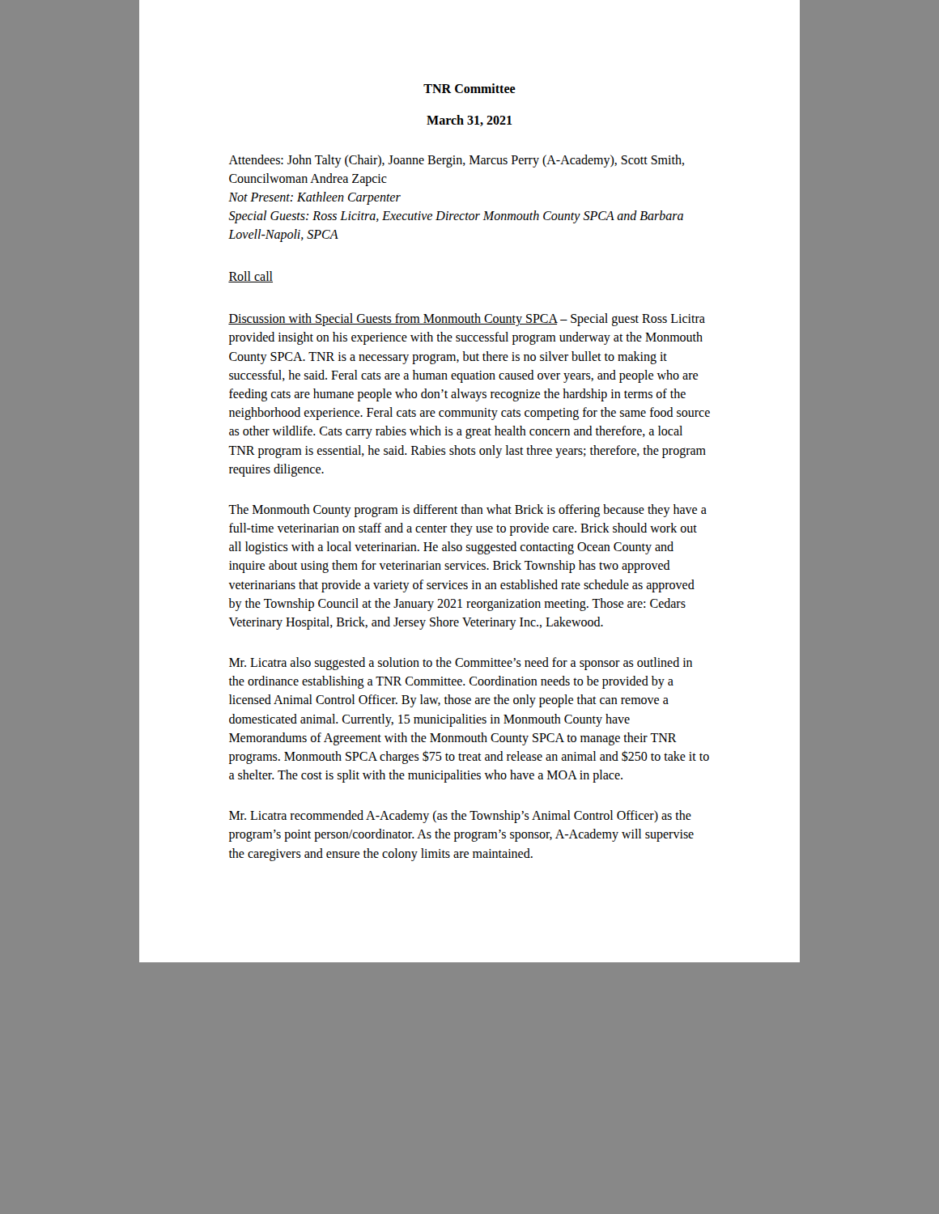TNR CommitteeMarch 31, 2021
Attendees: John Talty (Chair), Joanne Bergin, Marcus Perry (A-Academy), Scott Smith, Councilwoman Andrea Zapcic
Not Present: Kathleen Carpenter
Special Guests: Ross Licitra, Executive Director Monmouth County SPCA and Barbara Lovell-Napoli, SPCA
Roll call
Discussion with Special Guests from Monmouth County SPCA – Special guest Ross Licitra provided insight on his experience with the successful program underway at the Monmouth County SPCA. TNR is a necessary program, but there is no silver bullet to making it successful, he said. Feral cats are a human equation caused over years, and people who are feeding cats are humane people who don’t always recognize the hardship in terms of the neighborhood experience. Feral cats are community cats competing for the same food source as other wildlife. Cats carry rabies which is a great health concern and therefore, a local TNR program is essential, he said. Rabies shots only last three years; therefore, the program requires diligence.
The Monmouth County program is different than what Brick is offering because they have a full-time veterinarian on staff and a center they use to provide care. Brick should work out all logistics with a local veterinarian. He also suggested contacting Ocean County and inquire about using them for veterinarian services. Brick Township has two approved veterinarians that provide a variety of services in an established rate schedule as approved by the Township Council at the January 2021 reorganization meeting. Those are: Cedars Veterinary Hospital, Brick, and Jersey Shore Veterinary Inc., Lakewood.
Mr. Licatra also suggested a solution to the Committee’s need for a sponsor as outlined in the ordinance establishing a TNR Committee. Coordination needs to be provided by a licensed Animal Control Officer. By law, those are the only people that can remove a domesticated animal. Currently, 15 municipalities in Monmouth County have Memorandums of Agreement with the Monmouth County SPCA to manage their TNR programs. Monmouth SPCA charges $75 to treat and release an animal and $250 to take it to a shelter. The cost is split with the municipalities who have a MOA in place.
Mr. Licatra recommended A-Academy (as the Township’s Animal Control Officer) as the program’s point person/coordinator. As the program’s sponsor, A-Academy will supervise the caregivers and ensure the colony limits are maintained.